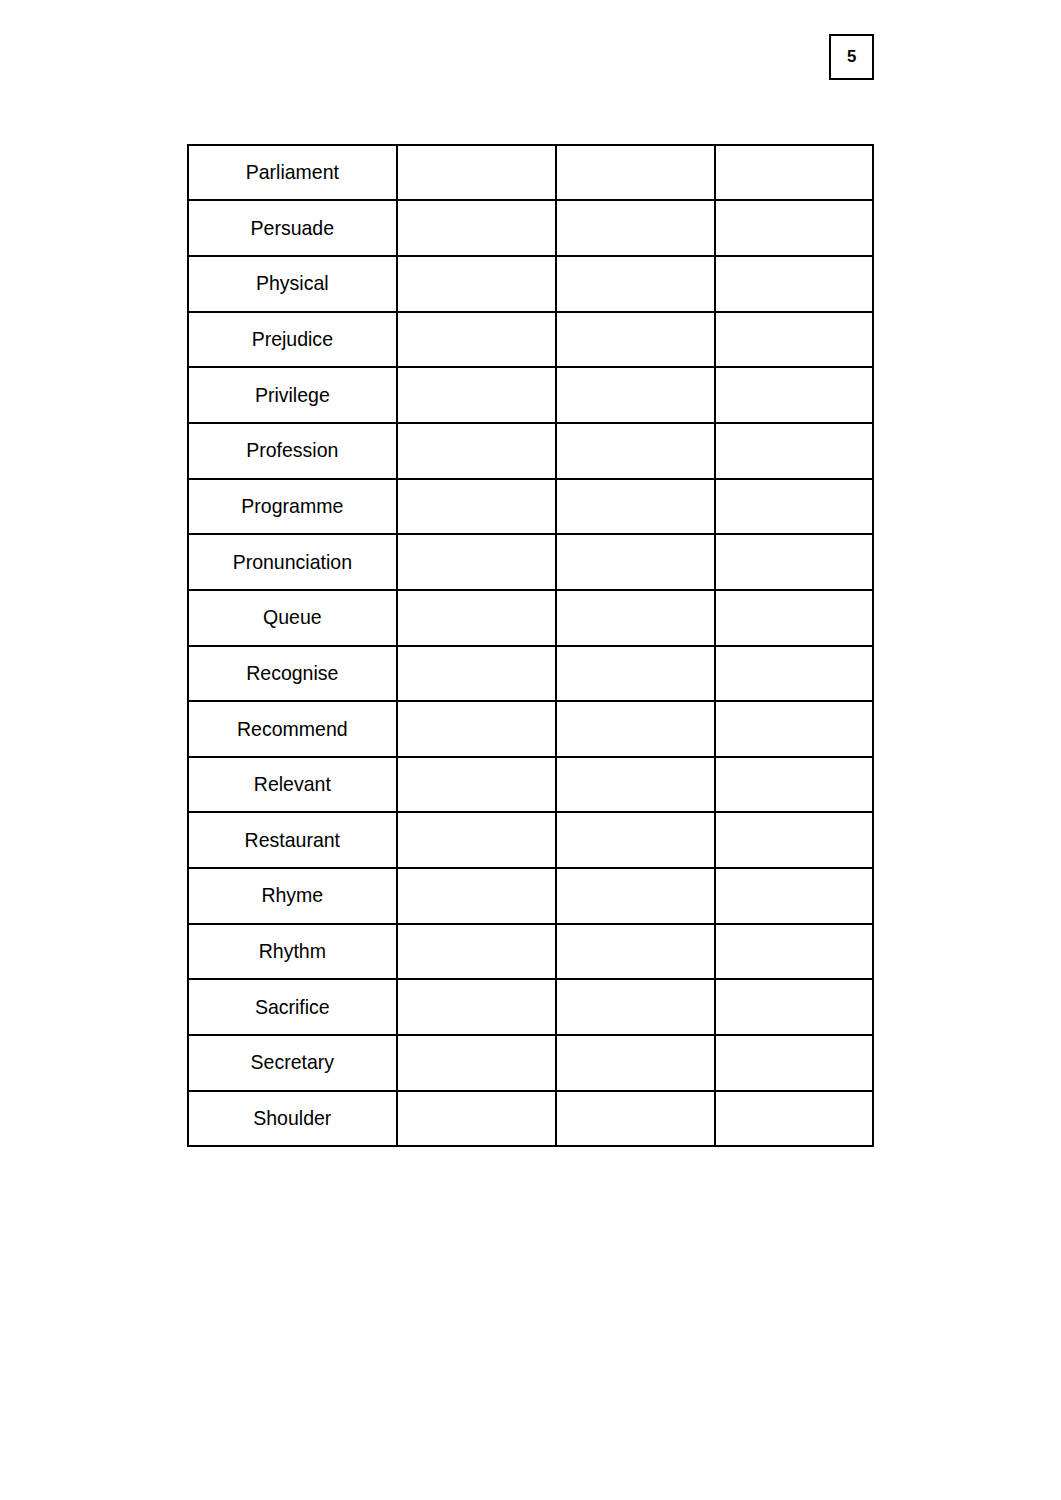5
| Parliament | | | |
| Persuade | | | |
| Physical | | | |
| Prejudice | | | |
| Privilege | | | |
| Profession | | | |
| Programme | | | |
| Pronunciation | | | |
| Queue | | | |
| Recognise | | | |
| Recommend | | | |
| Relevant | | | |
| Restaurant | | | |
| Rhyme | | | |
| Rhythm | | | |
| Sacrifice | | | |
| Secretary | | | |
| Shoulder | | | |